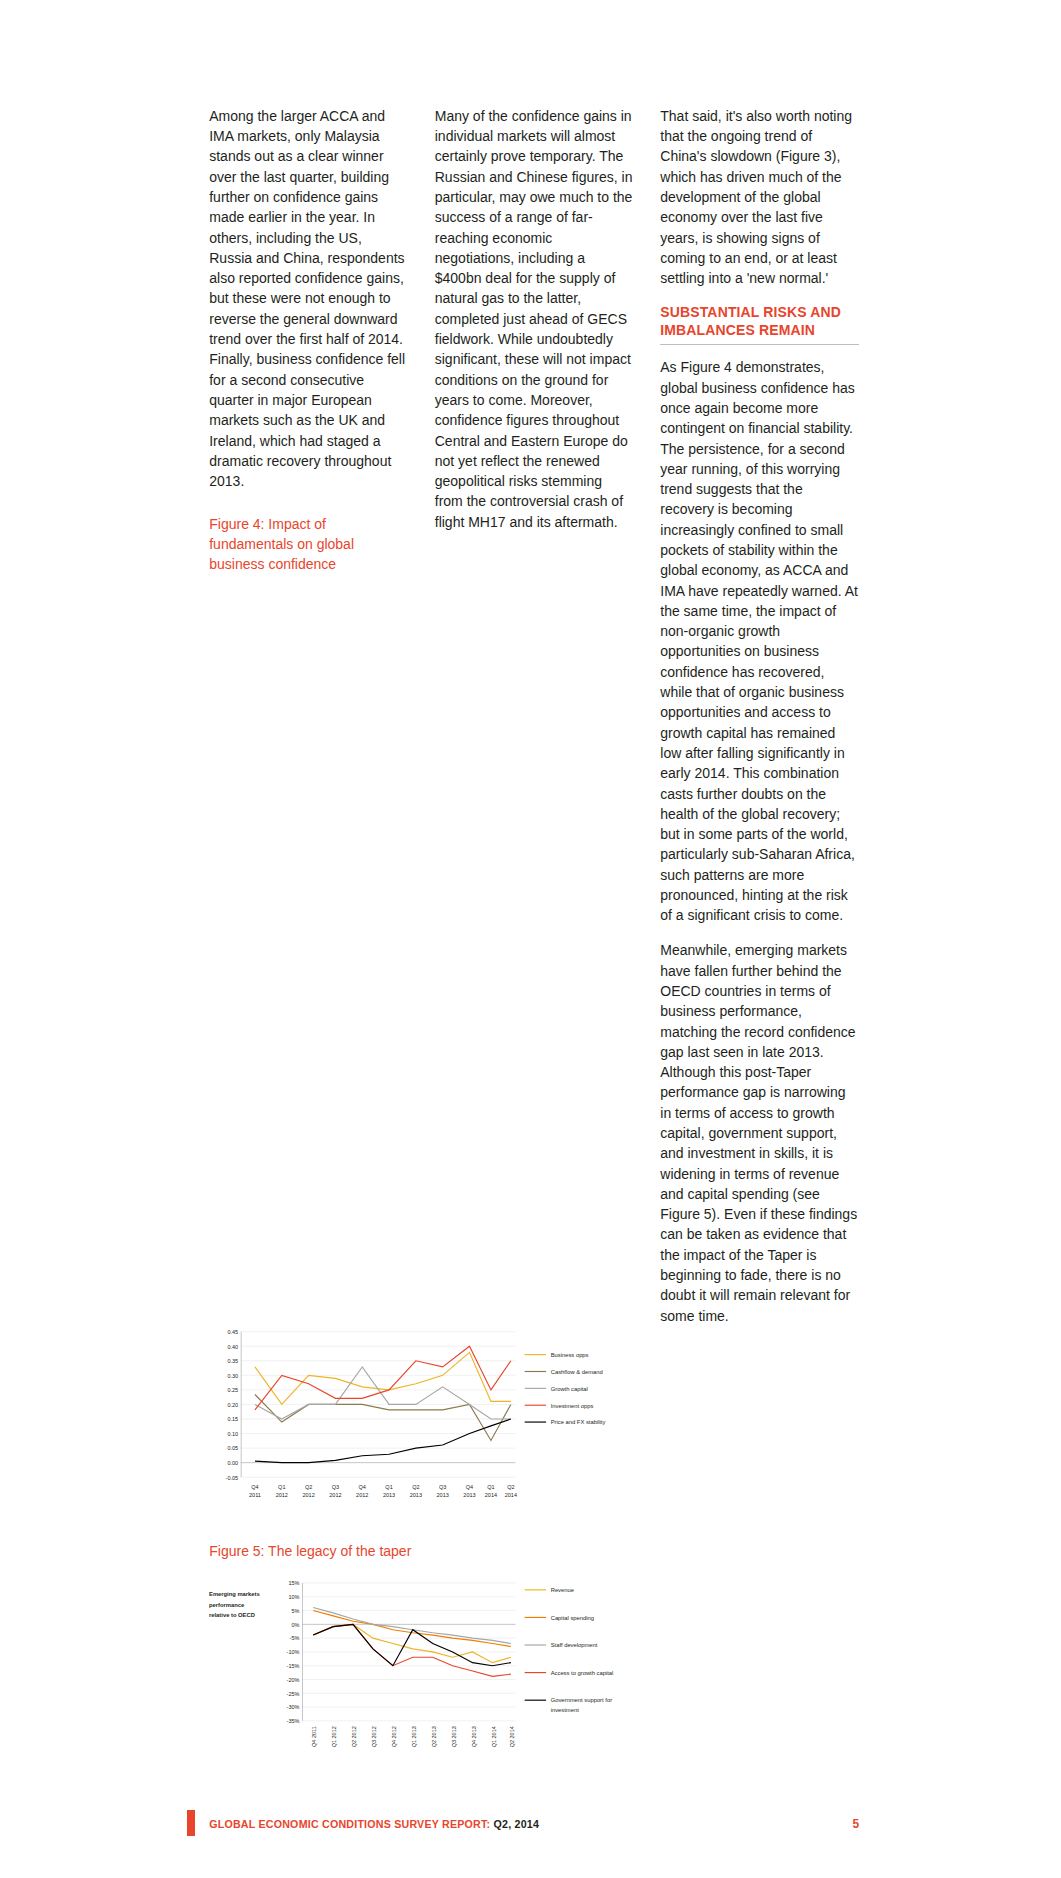Among the larger ACCA and IMA markets, only Malaysia stands out as a clear winner over the last quarter, building further on confidence gains made earlier in the year. In others, including the US, Russia and China, respondents also reported confidence gains, but these were not enough to reverse the general downward trend over the first half of 2014. Finally, business confidence fell for a second consecutive quarter in major European markets such as the UK and Ireland, which had staged a dramatic recovery throughout 2013.
Figure 4: Impact of fundamentals on global business confidence
Many of the confidence gains in individual markets will almost certainly prove temporary. The Russian and Chinese figures, in particular, may owe much to the success of a range of far-reaching economic negotiations, including a $400bn deal for the supply of natural gas to the latter, completed just ahead of GECS fieldwork. While undoubtedly significant, these will not impact conditions on the ground for years to come. Moreover, confidence figures throughout Central and Eastern Europe do not yet reflect the renewed geopolitical risks stemming from the controversial crash of flight MH17 and its aftermath.
That said, it's also worth noting that the ongoing trend of China's slowdown (Figure 3), which has driven much of the development of the global economy over the last five years, is showing signs of coming to an end, or at least settling into a 'new normal.'
Substantial risks and imbalances remain
As Figure 4 demonstrates, global business confidence has once again become more contingent on financial stability. The persistence, for a second year running, of this worrying trend suggests that the recovery is becoming increasingly confined to small pockets of stability within the global economy, as ACCA and IMA have repeatedly warned. At the same time, the impact of non-organic growth opportunities on business confidence has recovered, while that of organic business opportunities and access to growth capital has remained low after falling significantly in early 2014. This combination casts further doubts on the health of the global recovery; but in some parts of the world, particularly sub-Saharan Africa, such patterns are more pronounced, hinting at the risk of a significant crisis to come.
Meanwhile, emerging markets have fallen further behind the OECD countries in terms of business performance, matching the record confidence gap last seen in late 2013. Although this post-Taper performance gap is narrowing in terms of access to growth capital, government support, and investment in skills, it is widening in terms of revenue and capital spending (see Figure 5). Even if these findings can be taken as evidence that the impact of the Taper is beginning to fade, there is no doubt it will remain relevant for some time.
0.45 0.40 0.35 0.30 0.25 0.20 0.15 0.10 0.05 0.00 -0.05 Q4 2011 Q1 2012 Q2 2012 Q3 2012 Q4 2012 Q1 2013 Q2 2013 Q3 2013 Q4 2013 Q1 2014 Q2 2014 Business opps Cashflow & demand Growth capital Investment opps Price and FX stability
Figure 5: The legacy of the taper
Emerging markets performance relative to OECD 15% 10% 5% 0% -5% -10% -15% -20% -25% -30% -35% Q4 2011 Q1 2012 Q2 2012 Q3 2012 Q4 2012 Q1 2013 Q2 2013 Q3 2013 Q4 2013 Q1 2014 Q2 2014 Revenue Capital spending Staff development Access to growth capital Government support for investment
Global Economic Conditions Survey Report: Q2, 2014
5